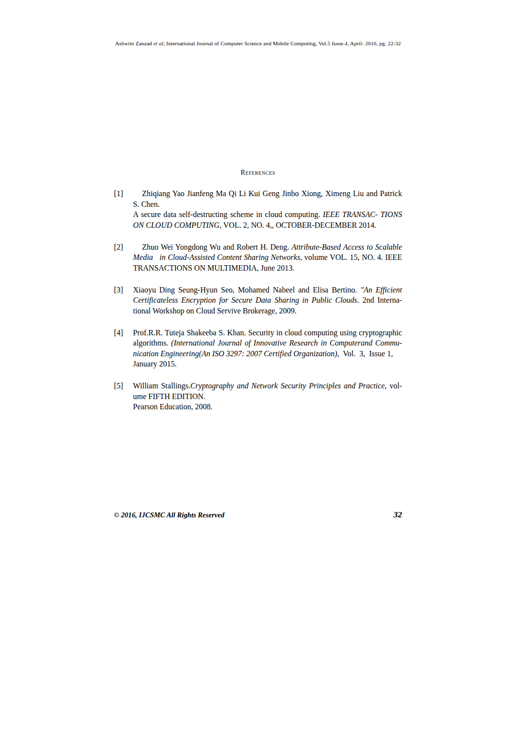Ashwini Zanzad et al, International Journal of Computer Science and Mobile Computing, Vol.5 Issue.4, April- 2016, pg. 22-32
References
[1] Zhiqiang Yao Jianfeng Ma Qi Li Kui Geng Jinbo Xiong, Ximeng Liu and Patrick S. Chen. A secure data self-destructing scheme in cloud computing. IEEE TRANSAC- TIONS ON CLOUD COMPUTING, VOL. 2, NO. 4,, OCTOBER-DECEMBER 2014.
[2] Zhuo Wei Yongdong Wu and Robert H. Deng. Attribute-Based Access to Scalable Media in Cloud-Assisted Content Sharing Networks, volume VOL. 15, NO. 4. IEEE TRANSACTIONS ON MULTIMEDIA, June 2013.
[3] Xiaoyu Ding Seung-Hyun Seo, Mohamed Nabeel and Elisa Bertino. "An Efficient Certificateless Encryption for Secure Data Sharing in Public Clouds. 2nd Interna- tional Workshop on Cloud Servive Brokerage, 2009.
[4] Prof.R.R. Tuteja Shakeeba S. Khan. Security in cloud computing using cryptographic algorithms. (International Journal of Innovative Research in Computerand Commu- nication Engineering(An ISO 3297: 2007 Certified Organization), Vol. 3, Issue 1, January 2015.
[5] William Stallings.Cryptography and Network Security Principles and Practice, vol- ume FIFTH EDITION. Pearson Education, 2008.
© 2016, IJCSMC All Rights Reserved 32